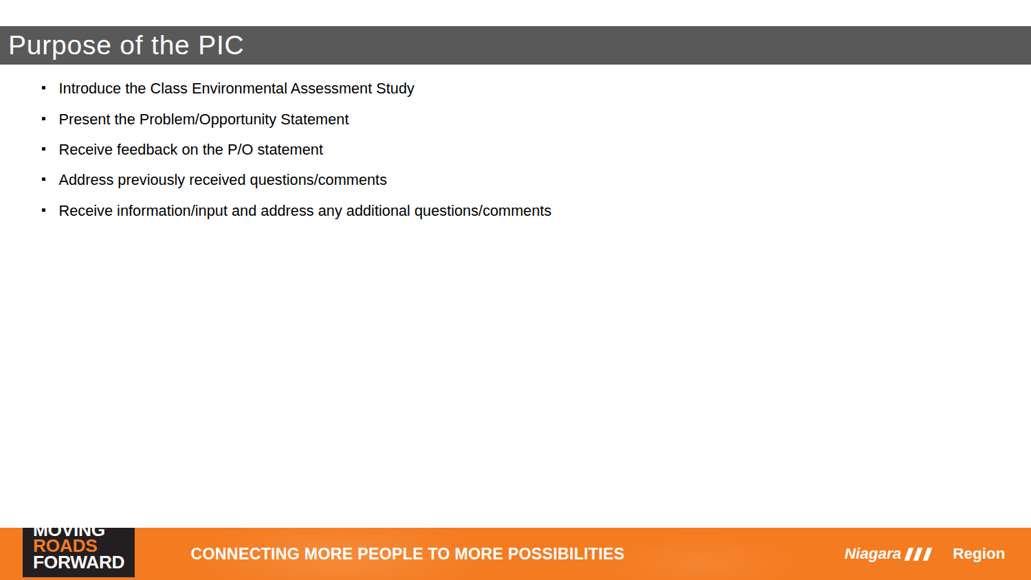Purpose of the PIC
Introduce the Class Environmental Assessment Study
Present the Problem/Opportunity Statement
Receive feedback on the P/O statement
Address previously received questions/comments
Receive information/input and address any additional questions/comments
MOVING
ROADS
FORWARD
CONNECTING MORE PEOPLE TO MORE POSSIBILITIES
Niagara Region